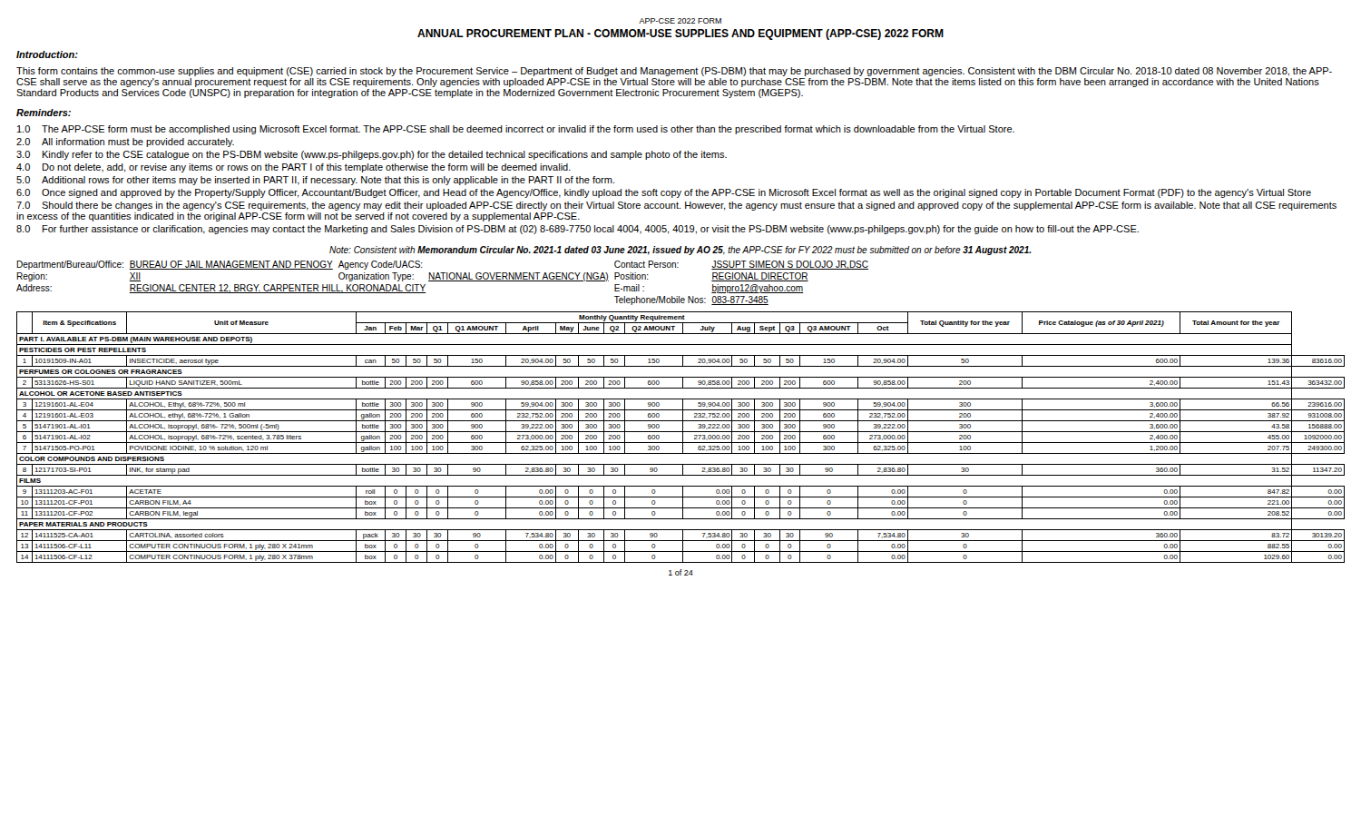APP-CSE 2022 FORM
ANNUAL PROCUREMENT PLAN - COMMOM-USE SUPPLIES AND EQUIPMENT (APP-CSE) 2022 FORM
Introduction:
This form contains the common-use supplies and equipment (CSE) carried in stock by the Procurement Service – Department of Budget and Management (PS-DBM) that may be purchased by government agencies. Consistent with the DBM Circular No. 2018-10 dated 08 November 2018, the APP-CSE shall serve as the agency's annual procurement request for all its CSE requirements. Only agencies with uploaded APP-CSE in the Virtual Store will be able to purchase CSE from the PS-DBM. Note that the items listed on this form have been arranged in accordance with the United Nations Standard Products and Services Code (UNSPC) in preparation for integration of the APP-CSE template in the Modernized Government Electronic Procurement System (MGEPS).
Reminders:
1.0 The APP-CSE form must be accomplished using Microsoft Excel format. The APP-CSE shall be deemed incorrect or invalid if the form used is other than the prescribed format which is downloadable from the Virtual Store.
2.0 All information must be provided accurately.
3.0 Kindly refer to the CSE catalogue on the PS-DBM website (www.ps-philgeps.gov.ph) for the detailed technical specifications and sample photo of the items.
4.0 Do not delete, add, or revise any items or rows on the PART I of this template otherwise the form will be deemed invalid.
5.0 Additional rows for other items may be inserted in PART II, if necessary. Note that this is only applicable in the PART II of the form.
6.0 Once signed and approved by the Property/Supply Officer, Accountant/Budget Officer, and Head of the Agency/Office, kindly upload the soft copy of the APP-CSE in Microsoft Excel format as well as the original signed copy in Portable Document Format (PDF) to the agency's Virtual Store
7.0 Should there be changes in the agency's CSE requirements, the agency may edit their uploaded APP-CSE directly on their Virtual Store account. However, the agency must ensure that a signed and approved copy of the supplemental APP-CSE form is available. Note that all CSE requirements in excess of the quantities indicated in the original APP-CSE form will not be served if not covered by a supplemental APP-CSE.
8.0 For further assistance or clarification, agencies may contact the Marketing and Sales Division of PS-DBM at (02) 8-689-7750 local 4004, 4005, 4019, or visit the PS-DBM website (www.ps-philgeps.gov.ph) for the guide on how to fill-out the APP-CSE.
Note: Consistent with Memorandum Circular No. 2021-1 dated 03 June 2021, issued by AO 25, the APP-CSE for FY 2022 must be submitted on or before 31 August 2021.
| Department/Bureau/Office: | BUREAU OF JAIL MANAGEMENT AND PENOGY | Agency Code/UACS: | | Contact Person: | JSSUPT SIMEON S DOLOJO JR,DSC |
| Region: | XII | Organization Type: | NATIONAL GOVERNMENT AGENCY (NGA) | Position: | REGIONAL DIRECTOR |
| Address: | REGIONAL CENTER 12, BRGY. CARPENTER HILL, KORONADAL CITY | E-mail : | bjmpro12@yahoo.com |
| | Telephone/Mobile Nos: | 083-877-3485 |
| | Item & Specifications | Unit of Measure | Monthly Quantity Requirement | Total Quantity for the year | Price Catalogue (as of 30 April 2021) | Total Amount for the year |
| --- | --- | --- | --- | --- | --- | --- |
| Jan | Feb | Mar | Q1 | Q1 AMOUNT | April | May | June | Q2 | Q2 AMOUNT | July | Aug | Sept | Q3 | Q3 AMOUNT | Oct |
| PART I. AVAILABLE AT PS-DBM (MAIN WAREHOUSE AND DEPOTS) |
| PESTICIDES OR PEST REPELLENTS |
| 1 | 10191509-IN-A01 | INSECTICIDE, aerosol type | can | 50 | 50 | 50 | 150 | 20,904.00 | 50 | 50 | 50 | 150 | 20,904.00 | 50 | 50 | 50 | 150 | 20,904.00 | 50 | 600.00 | 139.36 | 83616.00 |
| PERFUMES OR COLOGNES OR FRAGRANCES |
| 2 | 53131626-HS-S01 | LIQUID HAND SANITIZER, 500mL | bottle | 200 | 200 | 200 | 600 | 90,858.00 | 200 | 200 | 200 | 600 | 90,858.00 | 200 | 200 | 200 | 600 | 90,858.00 | 200 | 2,400.00 | 151.43 | 363432.00 |
| ALCOHOL OR ACETONE BASED ANTISEPTICS |
| 3 | 12191601-AL-E04 | ALCOHOL, Ethyl, 68%-72%, 500 ml | bottle | 300 | 300 | 300 | 900 | 59,904.00 | 300 | 300 | 300 | 900 | 59,904.00 | 300 | 300 | 300 | 900 | 59,904.00 | 300 | 3,600.00 | 66.56 | 239616.00 |
| 4 | 12191601-AL-E03 | ALCOHOL, ethyl, 68%-72%, 1 Gallon | gallon | 200 | 200 | 200 | 600 | 232,752.00 | 200 | 200 | 200 | 600 | 232,752.00 | 200 | 200 | 200 | 600 | 232,752.00 | 200 | 2,400.00 | 387.92 | 931008.00 |
| 5 | 51471901-AL-I01 | ALCOHOL, isopropyl, 68%- 72%, 500ml (-5ml) | bottle | 300 | 300 | 300 | 900 | 39,222.00 | 300 | 300 | 300 | 900 | 39,222.00 | 300 | 300 | 300 | 900 | 39,222.00 | 300 | 3,600.00 | 43.58 | 156888.00 |
| 6 | 51471901-AL-I02 | ALCOHOL, isopropyl, 68%-72%, scented, 3.785 liters | gallon | 200 | 200 | 200 | 600 | 273,000.00 | 200 | 200 | 200 | 600 | 273,000.00 | 200 | 200 | 200 | 600 | 273,000.00 | 200 | 2,400.00 | 455.00 | 1092000.00 |
| 7 | 51471505-PO-P01 | POVIDONE IODINE, 10 % solution, 120 ml | gallon | 100 | 100 | 100 | 300 | 62,325.00 | 100 | 100 | 100 | 300 | 62,325.00 | 100 | 100 | 100 | 300 | 62,325.00 | 100 | 1,200.00 | 207.75 | 249300.00 |
| COLOR COMPOUNDS AND DISPERSIONS |
| 8 | 12171703-SI-P01 | INK, for stamp pad | bottle | 30 | 30 | 30 | 90 | 2,836.80 | 30 | 30 | 30 | 90 | 2,836.80 | 30 | 30 | 30 | 90 | 2,836.80 | 30 | 360.00 | 31.52 | 11347.20 |
| FILMS |
| 9 | 13111203-AC-F01 | ACETATE | roll | 0 | 0 | 0 | 0 | 0.00 | 0 | 0 | 0 | 0 | 0.00 | 0 | 0 | 0 | 0 | 0.00 | 0 | 0.00 | 847.82 | 0.00 |
| 10 | 13111201-CF-P01 | CARBON FILM, A4 | box | 0 | 0 | 0 | 0 | 0.00 | 0 | 0 | 0 | 0 | 0.00 | 0 | 0 | 0 | 0 | 0.00 | 0 | 0.00 | 221.00 | 0.00 |
| 11 | 13111201-CF-P02 | CARBON FILM, legal | box | 0 | 0 | 0 | 0 | 0.00 | 0 | 0 | 0 | 0 | 0.00 | 0 | 0 | 0 | 0 | 0.00 | 0 | 0.00 | 208.52 | 0.00 |
| PAPER MATERIALS AND PRODUCTS |
| 12 | 14111525-CA-A01 | CARTOLINA, assorted colors | pack | 30 | 30 | 30 | 90 | 7,534.80 | 30 | 30 | 30 | 90 | 7,534.80 | 30 | 30 | 30 | 90 | 7,534.80 | 30 | 360.00 | 83.72 | 30139.20 |
| 13 | 14111506-CF-L11 | COMPUTER CONTINUOUS FORM, 1 ply, 280 X 241mm | box | 0 | 0 | 0 | 0 | 0.00 | 0 | 0 | 0 | 0 | 0.00 | 0 | 0 | 0 | 0 | 0.00 | 0 | 0.00 | 882.55 | 0.00 |
| 14 | 14111506-CF-L12 | COMPUTER CONTINUOUS FORM, 1 ply, 280 X 378mm | box | 0 | 0 | 0 | 0 | 0.00 | 0 | 0 | 0 | 0 | 0.00 | 0 | 0 | 0 | 0 | 0.00 | 0 | 0.00 | 1029.60 | 0.00 |
1 of 24